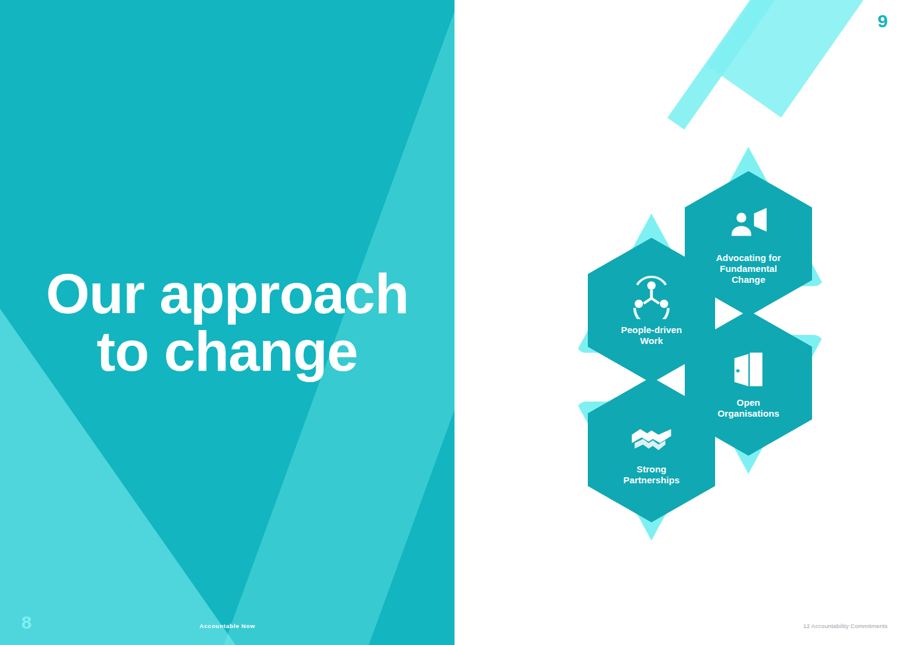Our approach to change
8
Accountable Now
9
7 Advocating for
Fundamental
Change
5 People-driven
Work
8 Open
Organisations
6 Strong
Partnerships
12 Accountability Commitments